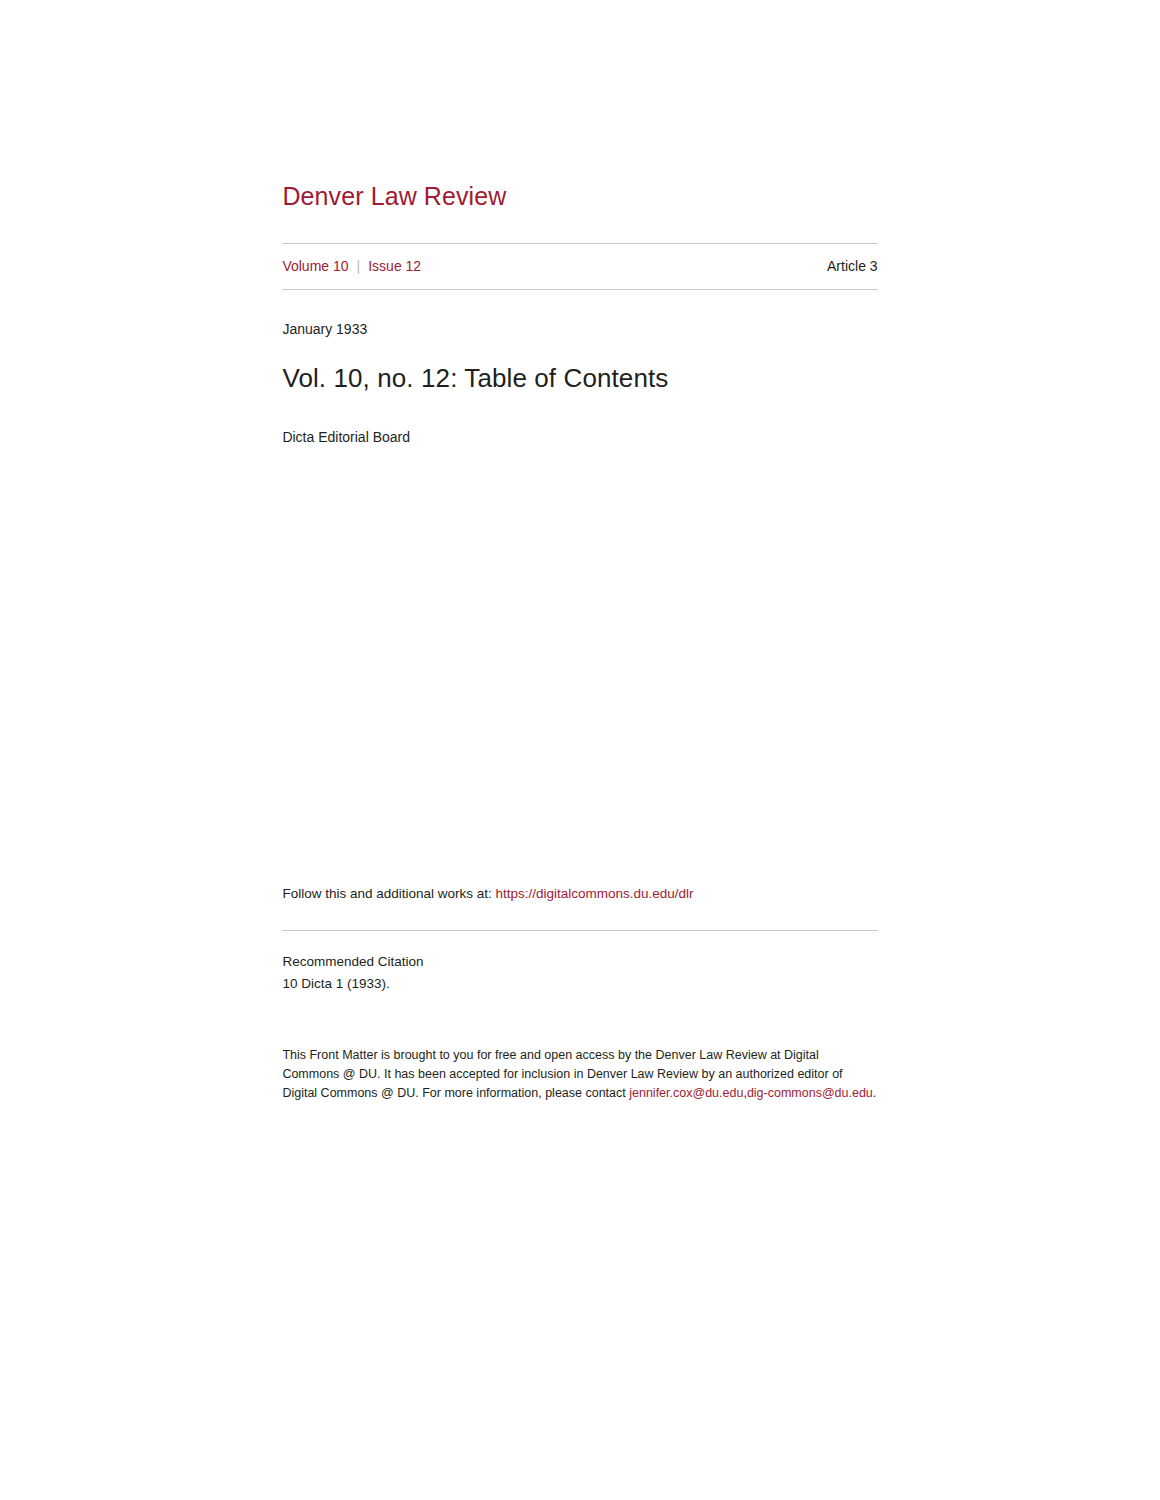Denver Law Review
Volume 10|Issue 12
Article 3
January 1933
Vol. 10, no. 12: Table of Contents
Dicta Editorial Board
Follow this and additional works at: https://digitalcommons.du.edu/dlr
Recommended Citation
10 Dicta 1 (1933).
This Front Matter is brought to you for free and open access by the Denver Law Review at Digital Commons @ DU. It has been accepted for inclusion in Denver Law Review by an authorized editor of Digital Commons @ DU. For more information, please contact jennifer.cox@du.edu,dig-commons@du.edu.